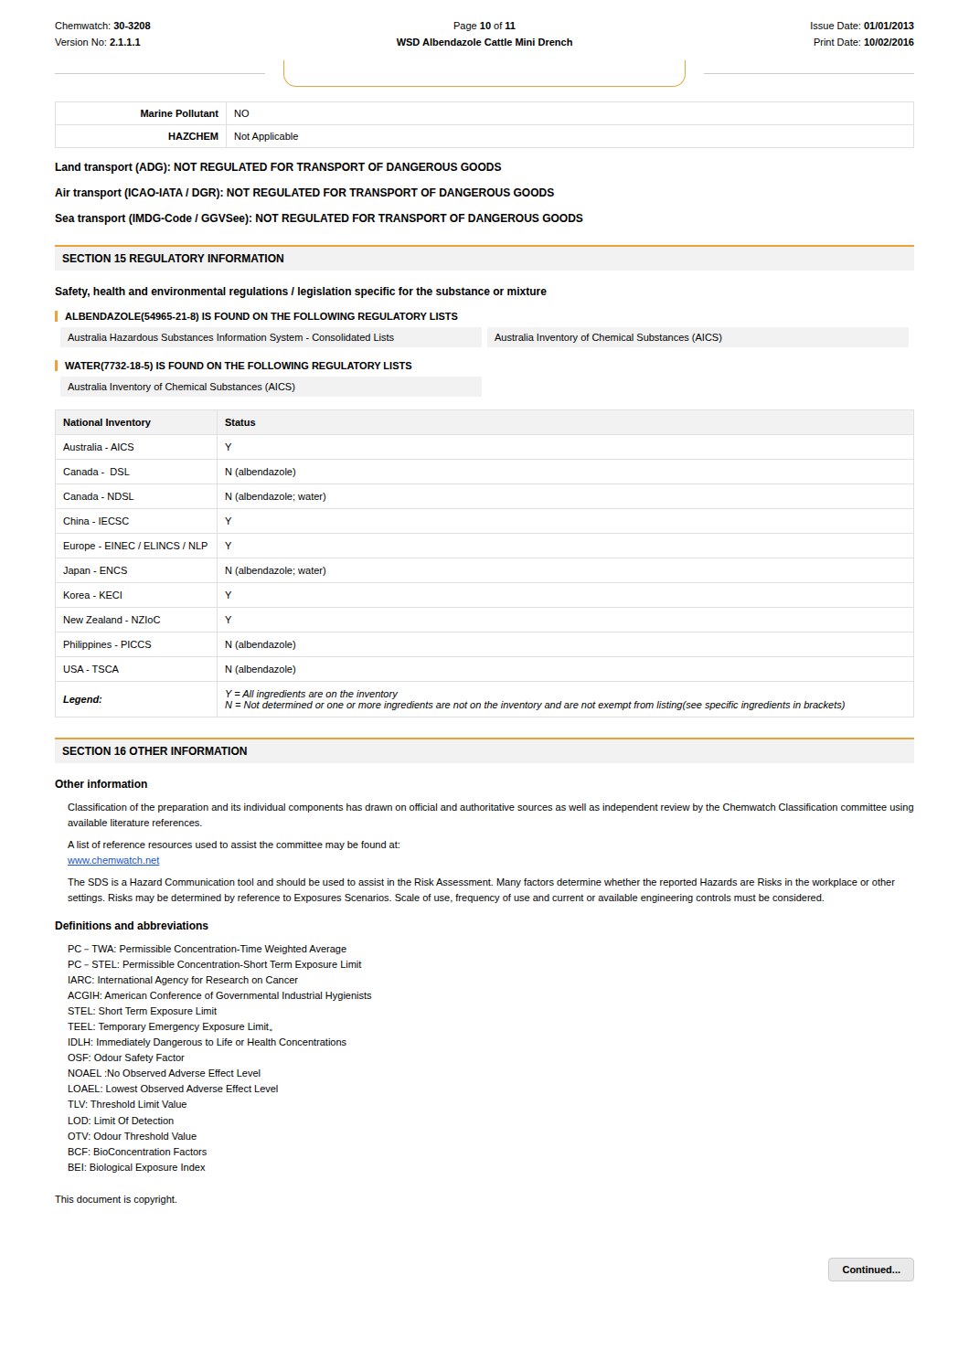Chemwatch: 30-3208
Version No: 2.1.1.1
Page 10 of 11
WSD Albendazole Cattle Mini Drench
Issue Date: 01/01/2013
Print Date: 10/02/2016
| Marine Pollutant | NO |
| HAZCHEM | Not Applicable |
Land transport (ADG): NOT REGULATED FOR TRANSPORT OF DANGEROUS GOODS
Air transport (ICAO-IATA / DGR): NOT REGULATED FOR TRANSPORT OF DANGEROUS GOODS
Sea transport (IMDG-Code / GGVSee): NOT REGULATED FOR TRANSPORT OF DANGEROUS GOODS
SECTION 15 REGULATORY INFORMATION
Safety, health and environmental regulations / legislation specific for the substance or mixture
ALBENDAZOLE(54965-21-8) IS FOUND ON THE FOLLOWING REGULATORY LISTS
Australia Hazardous Substances Information System - Consolidated Lists
Australia Inventory of Chemical Substances (AICS)
WATER(7732-18-5) IS FOUND ON THE FOLLOWING REGULATORY LISTS
Australia Inventory of Chemical Substances (AICS)
| National Inventory | Status |
| --- | --- |
| Australia - AICS | Y |
| Canada - DSL | N (albendazole) |
| Canada - NDSL | N (albendazole; water) |
| China - IECSC | Y |
| Europe - EINEC / ELINCS / NLP | Y |
| Japan - ENCS | N (albendazole; water) |
| Korea - KECI | Y |
| New Zealand - NZIoC | Y |
| Philippines - PICCS | N (albendazole) |
| USA - TSCA | N (albendazole) |
| Legend: | Y = All ingredients are on the inventory N = Not determined or one or more ingredients are not on the inventory and are not exempt from listing(see specific ingredients in brackets) |
SECTION 16 OTHER INFORMATION
Other information
Classification of the preparation and its individual components has drawn on official and authoritative sources as well as independent review by the Chemwatch Classification committee using available literature references.
A list of reference resources used to assist the committee may be found at:
www.chemwatch.net
The SDS is a Hazard Communication tool and should be used to assist in the Risk Assessment. Many factors determine whether the reported Hazards are Risks in the workplace or other settings. Risks may be determined by reference to Exposures Scenarios. Scale of use, frequency of use and current or available engineering controls must be considered.
Definitions and abbreviations
PC－TWA: Permissible Concentration-Time Weighted Average
PC－STEL: Permissible Concentration-Short Term Exposure Limit
IARC: International Agency for Research on Cancer
ACGIH: American Conference of Governmental Industrial Hygienists
STEL: Short Term Exposure Limit
TEEL: Temporary Emergency Exposure Limit。
IDLH: Immediately Dangerous to Life or Health Concentrations
OSF: Odour Safety Factor
NOAEL :No Observed Adverse Effect Level
LOAEL: Lowest Observed Adverse Effect Level
TLV: Threshold Limit Value
LOD: Limit Of Detection
OTV: Odour Threshold Value
BCF: BioConcentration Factors
BEI: Biological Exposure Index
This document is copyright.
Continued...